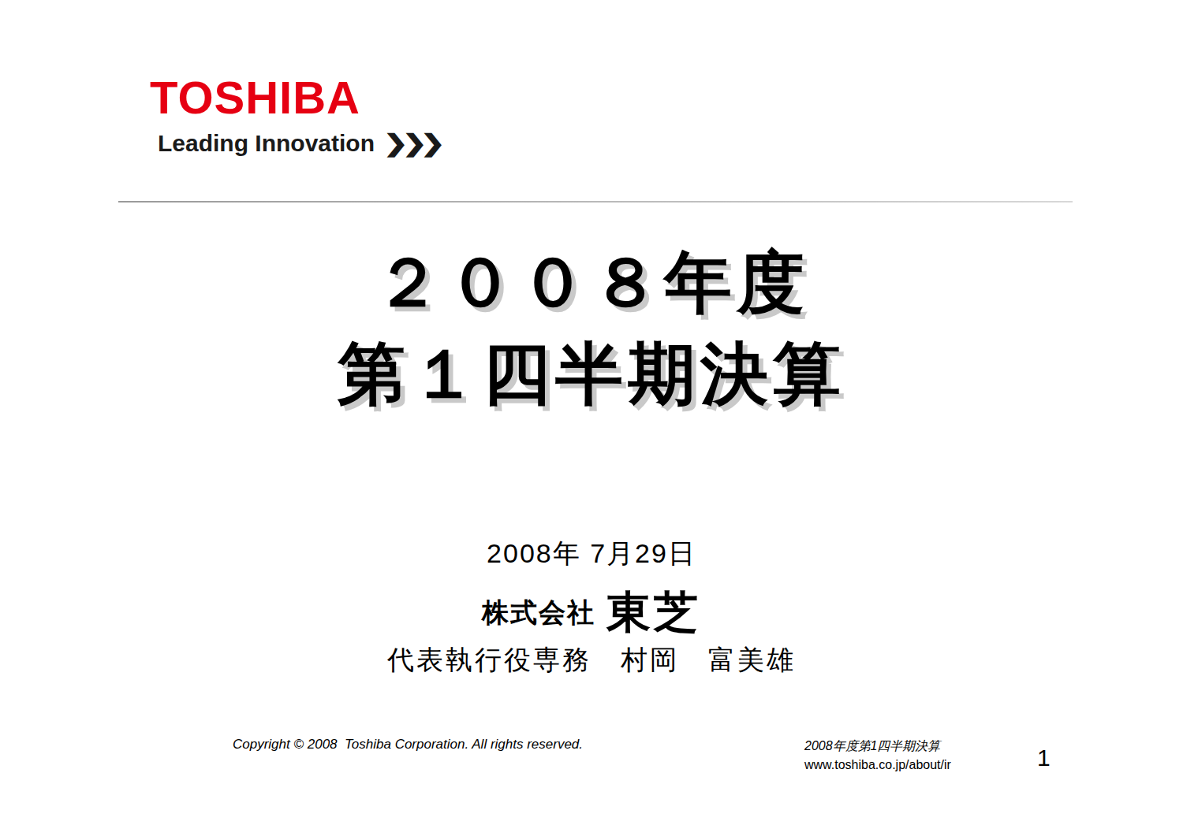TOSHIBA
Leading Innovation ❯❯❯
２００８年度
第１四半期決算
2008年 7月29日
株式会社 東芝
代表執行役専務　村岡　富美雄
Copyright © 2008 Toshiba Corporation. All rights reserved.
2008年度第1四半期決算
www.toshiba.co.jp/about/ir
1